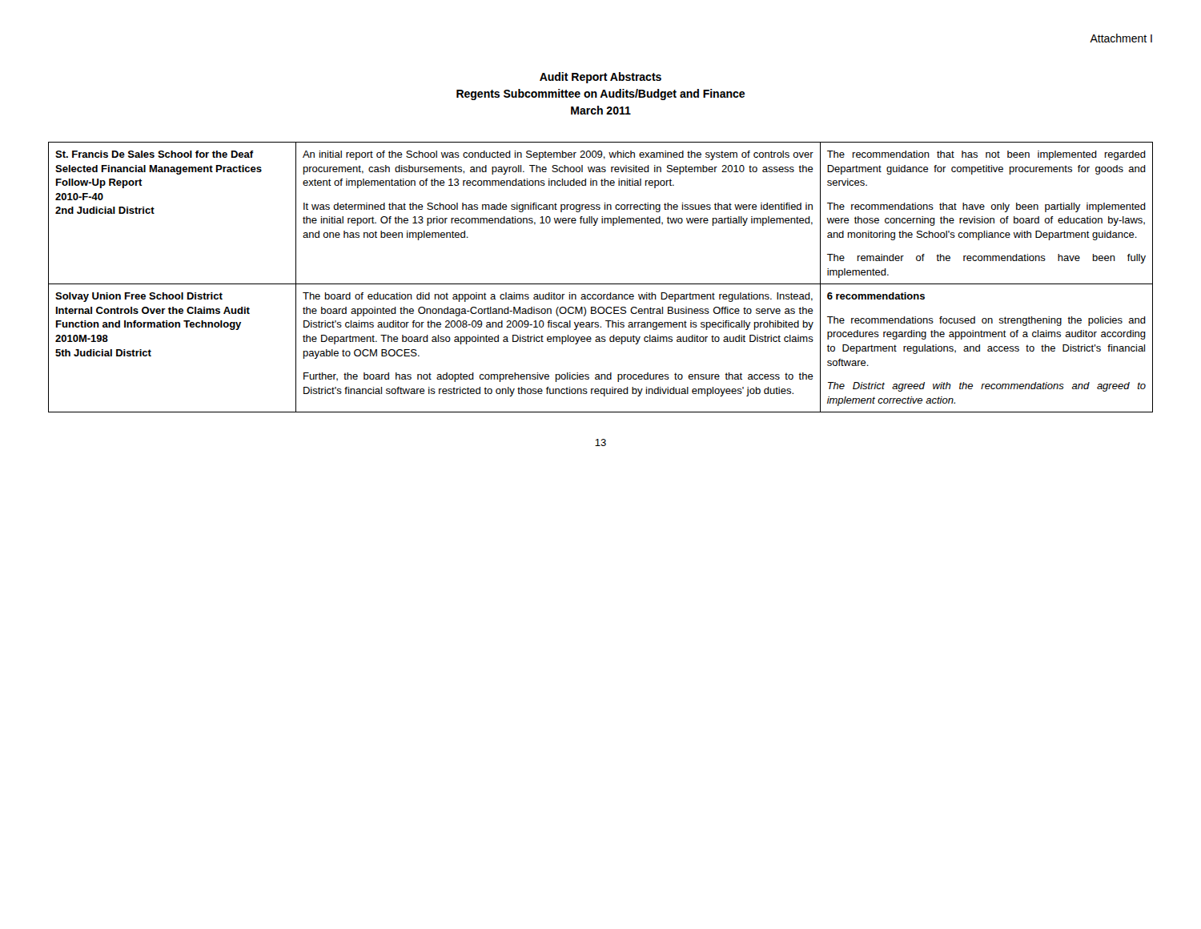Attachment I
Audit Report Abstracts
Regents Subcommittee on Audits/Budget and Finance
March 2011
| St. Francis De Sales School for the Deaf Selected Financial Management Practices Follow-Up Report 2010-F-40 2nd Judicial District | An initial report of the School was conducted in September 2009, which examined the system of controls over procurement, cash disbursements, and payroll. The School was revisited in September 2010 to assess the extent of implementation of the 13 recommendations included in the initial report. It was determined that the School has made significant progress in correcting the issues that were identified in the initial report. Of the 13 prior recommendations, 10 were fully implemented, two were partially implemented, and one has not been implemented. | The recommendation that has not been implemented regarded Department guidance for competitive procurements for goods and services. The recommendations that have only been partially implemented were those concerning the revision of board of education by-laws, and monitoring the School's compliance with Department guidance. The remainder of the recommendations have been fully implemented. |
| Solvay Union Free School District Internal Controls Over the Claims Audit Function and Information Technology 2010M-198 5th Judicial District | The board of education did not appoint a claims auditor in accordance with Department regulations. Instead, the board appointed the Onondaga-Cortland-Madison (OCM) BOCES Central Business Office to serve as the District's claims auditor for the 2008-09 and 2009-10 fiscal years. This arrangement is specifically prohibited by the Department. The board also appointed a District employee as deputy claims auditor to audit District claims payable to OCM BOCES. Further, the board has not adopted comprehensive policies and procedures to ensure that access to the District's financial software is restricted to only those functions required by individual employees' job duties. | 6 recommendations The recommendations focused on strengthening the policies and procedures regarding the appointment of a claims auditor according to Department regulations, and access to the District's financial software. The District agreed with the recommendations and agreed to implement corrective action. |
13